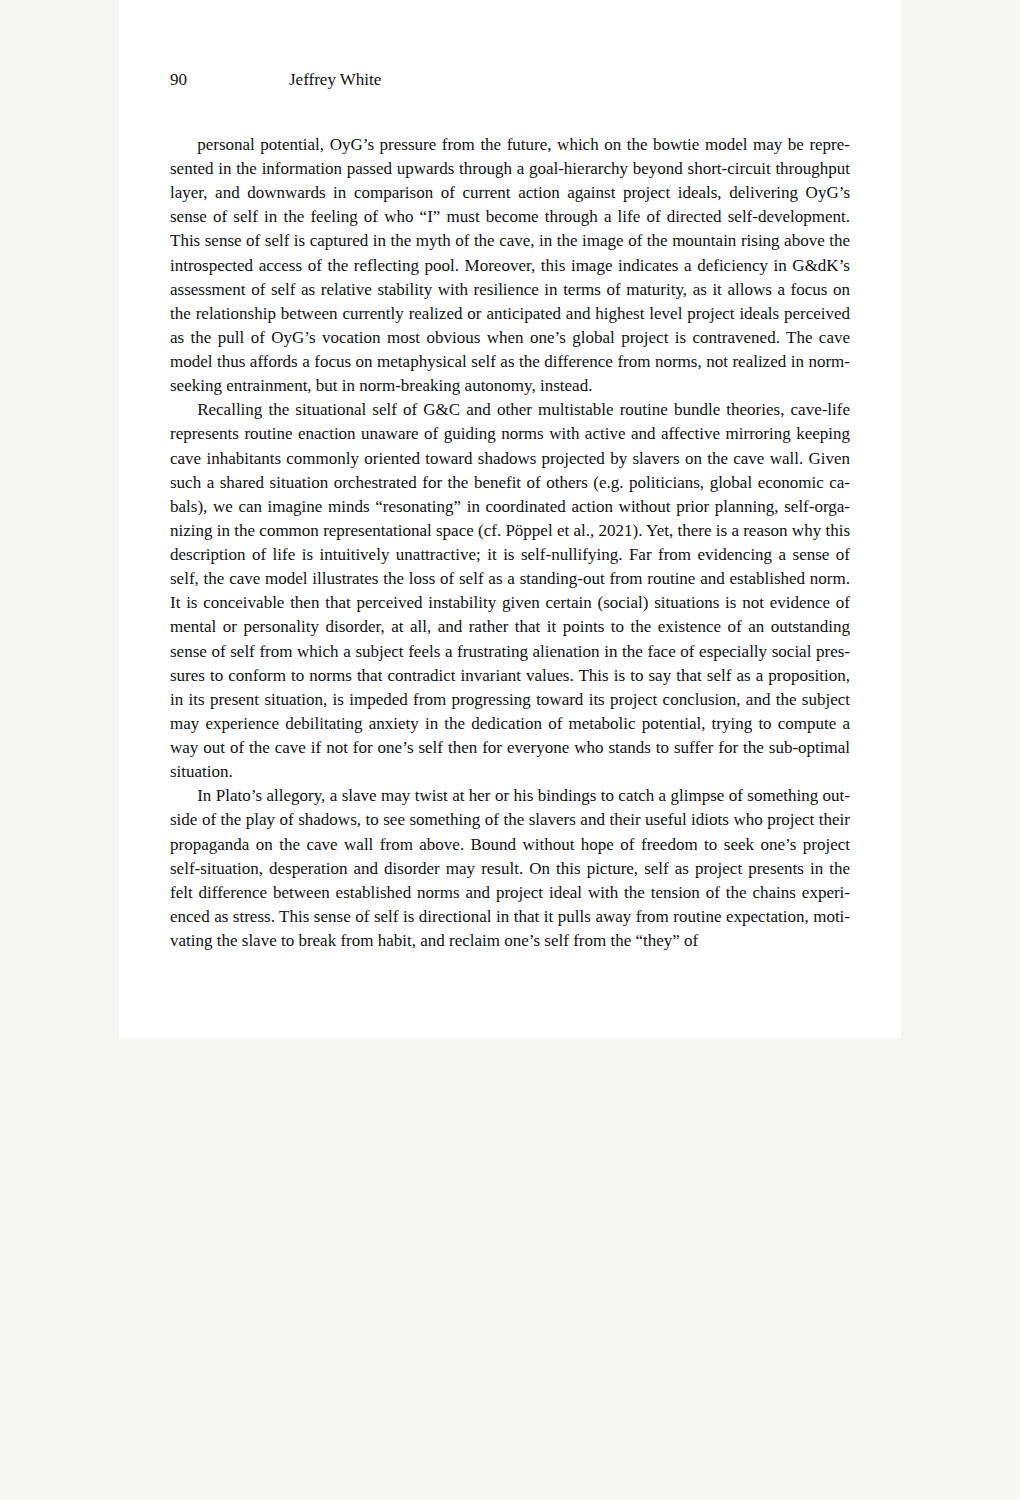90 Jeffrey White
personal potential, OyG’s pressure from the future, which on the bowtie model may be represented in the information passed upwards through a goal-hierarchy beyond short-circuit throughput layer, and downwards in comparison of current action against project ideals, delivering OyG’s sense of self in the feeling of who “I” must become through a life of directed self-development. This sense of self is captured in the myth of the cave, in the image of the mountain rising above the introspected access of the reflecting pool. Moreover, this image indicates a deficiency in G&dK’s assessment of self as relative stability with resilience in terms of maturity, as it allows a focus on the relationship between currently realized or anticipated and highest level project ideals perceived as the pull of OyG’s vocation most obvious when one’s global project is contravened. The cave model thus affords a focus on metaphysical self as the difference from norms, not realized in norm-seeking entrainment, but in norm-breaking autonomy, instead.
Recalling the situational self of G&C and other multistable routine bundle theories, cave-life represents routine enaction unaware of guiding norms with active and affective mirroring keeping cave inhabitants commonly oriented toward shadows projected by slavers on the cave wall. Given such a shared situation orchestrated for the benefit of others (e.g. politicians, global economic cabals), we can imagine minds “resonating” in coordinated action without prior planning, self-organizing in the common representational space (cf. Pöppel et al., 2021). Yet, there is a reason why this description of life is intuitively unattractive; it is self-nullifying. Far from evidencing a sense of self, the cave model illustrates the loss of self as a standing-out from routine and established norm. It is conceivable then that perceived instability given certain (social) situations is not evidence of mental or personality disorder, at all, and rather that it points to the existence of an outstanding sense of self from which a subject feels a frustrating alienation in the face of especially social pressures to conform to norms that contradict invariant values. This is to say that self as a proposition, in its present situation, is impeded from progressing toward its project conclusion, and the subject may experience debilitating anxiety in the dedication of metabolic potential, trying to compute a way out of the cave if not for one’s self then for everyone who stands to suffer for the sub-optimal situation.
In Plato’s allegory, a slave may twist at her or his bindings to catch a glimpse of something outside of the play of shadows, to see something of the slavers and their useful idiots who project their propaganda on the cave wall from above. Bound without hope of freedom to seek one’s project self-situation, desperation and disorder may result. On this picture, self as project presents in the felt difference between established norms and project ideal with the tension of the chains experienced as stress. This sense of self is directional in that it pulls away from routine expectation, motivating the slave to break from habit, and reclaim one’s self from the “they” of